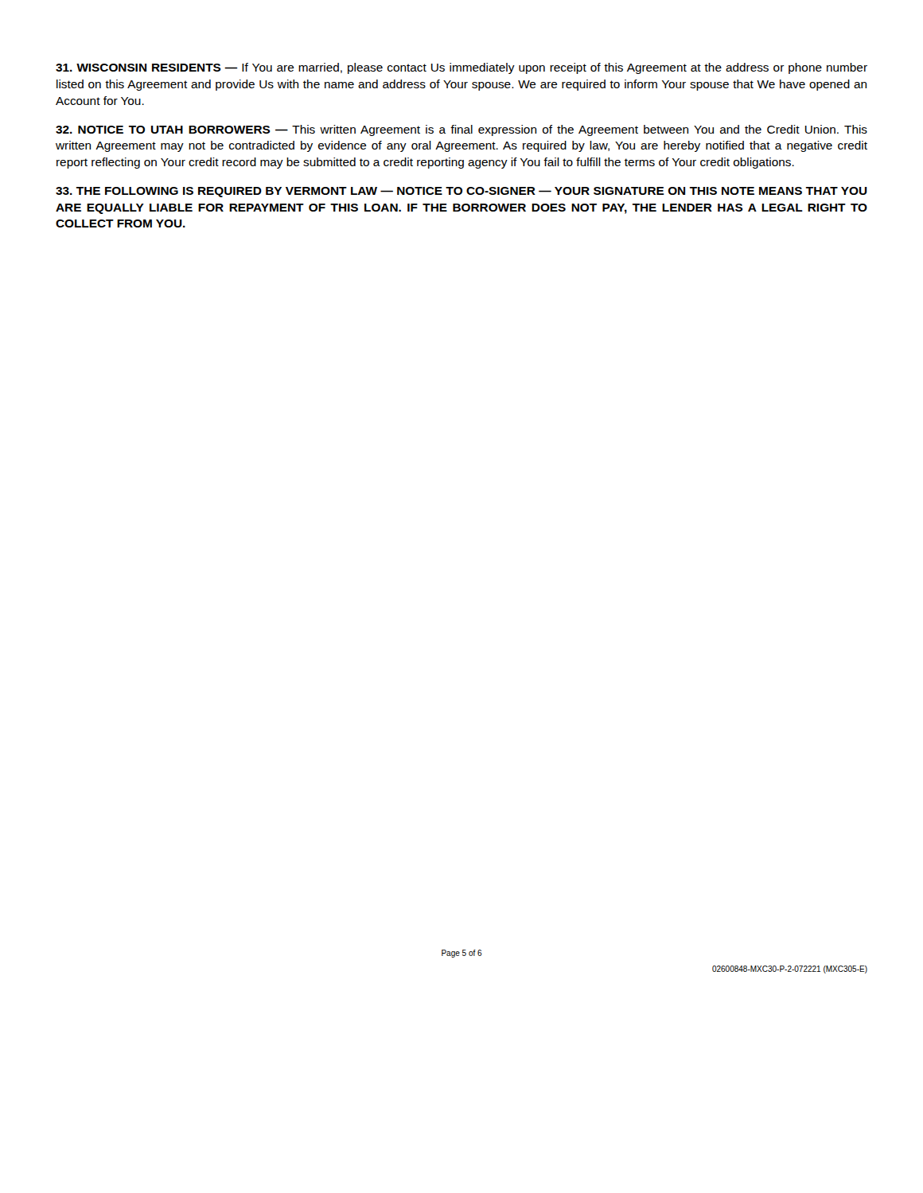31. WISCONSIN RESIDENTS — If You are married, please contact Us immediately upon receipt of this Agreement at the address or phone number listed on this Agreement and provide Us with the name and address of Your spouse. We are required to inform Your spouse that We have opened an Account for You.
32. NOTICE TO UTAH BORROWERS — This written Agreement is a final expression of the Agreement between You and the Credit Union. This written Agreement may not be contradicted by evidence of any oral Agreement. As required by law, You are hereby notified that a negative credit report reflecting on Your credit record may be submitted to a credit reporting agency if You fail to fulfill the terms of Your credit obligations.
33. THE FOLLOWING IS REQUIRED BY VERMONT LAW — NOTICE TO CO-SIGNER — YOUR SIGNATURE ON THIS NOTE MEANS THAT YOU ARE EQUALLY LIABLE FOR REPAYMENT OF THIS LOAN. IF THE BORROWER DOES NOT PAY, THE LENDER HAS A LEGAL RIGHT TO COLLECT FROM YOU.
Page 5 of 6
02600848-MXC30-P-2-072221 (MXC305-E)